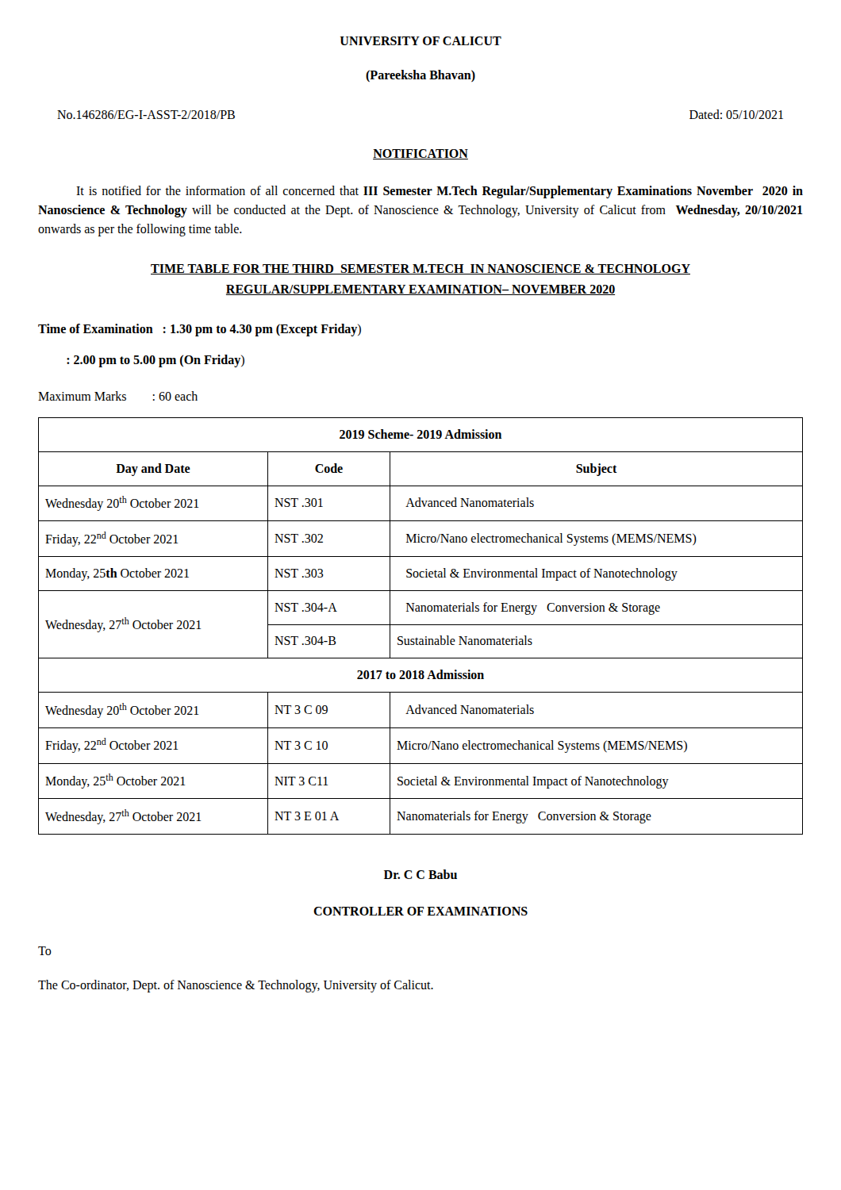UNIVERSITY OF CALICUT
(Pareeksha Bhavan)
No.146286/EG-I-ASST-2/2018/PB Dated: 05/10/2021
NOTIFICATION
It is notified for the information of all concerned that III Semester M.Tech Regular/Supplementary Examinations November 2020 in Nanoscience & Technology will be conducted at the Dept. of Nanoscience & Technology, University of Calicut from Wednesday, 20/10/2021 onwards as per the following time table.
TIME TABLE FOR THE THIRD SEMESTER M.TECH IN NANOSCIENCE & TECHNOLOGY
REGULAR/SUPPLEMENTARY EXAMINATION– NOVEMBER 2020
Time of Examination : 1.30 pm to 4.30 pm (Except Friday)
: 2.00 pm to 5.00 pm (On Friday)
Maximum Marks : 60 each
| 2019 Scheme- 2019 Admission |
| Day and Date | Code | Subject |
| Wednesday 20 th October 2021 | NST .301 | Advanced Nanomaterials |
| Friday, 22 nd October 2021 | NST .302 | Micro/Nano electromechanical Systems (MEMS/NEMS) |
| Monday, 25 th October 2021 | NST .303 | Societal & Environmental Impact of Nanotechnology |
| Wednesday, 27 th October 2021 | NST .304-A | Nanomaterials for Energy Conversion & Storage |
| NST .304-B | Sustainable Nanomaterials |
| 2017 to 2018 Admission |
| Wednesday 20 th October 2021 | NT 3 C 09 | Advanced Nanomaterials |
| Friday, 22 nd October 2021 | NT 3 C 10 | Micro/Nano electromechanical Systems (MEMS/NEMS) |
| Monday, 25 th October 2021 | NIT 3 C11 | Societal & Environmental Impact of Nanotechnology |
| Wednesday, 27 th October 2021 | NT 3 E 01 A | Nanomaterials for Energy Conversion & Storage |
Dr. C C Babu
CONTROLLER OF EXAMINATIONS
To
The Co-ordinator, Dept. of Nanoscience & Technology, University of Calicut.